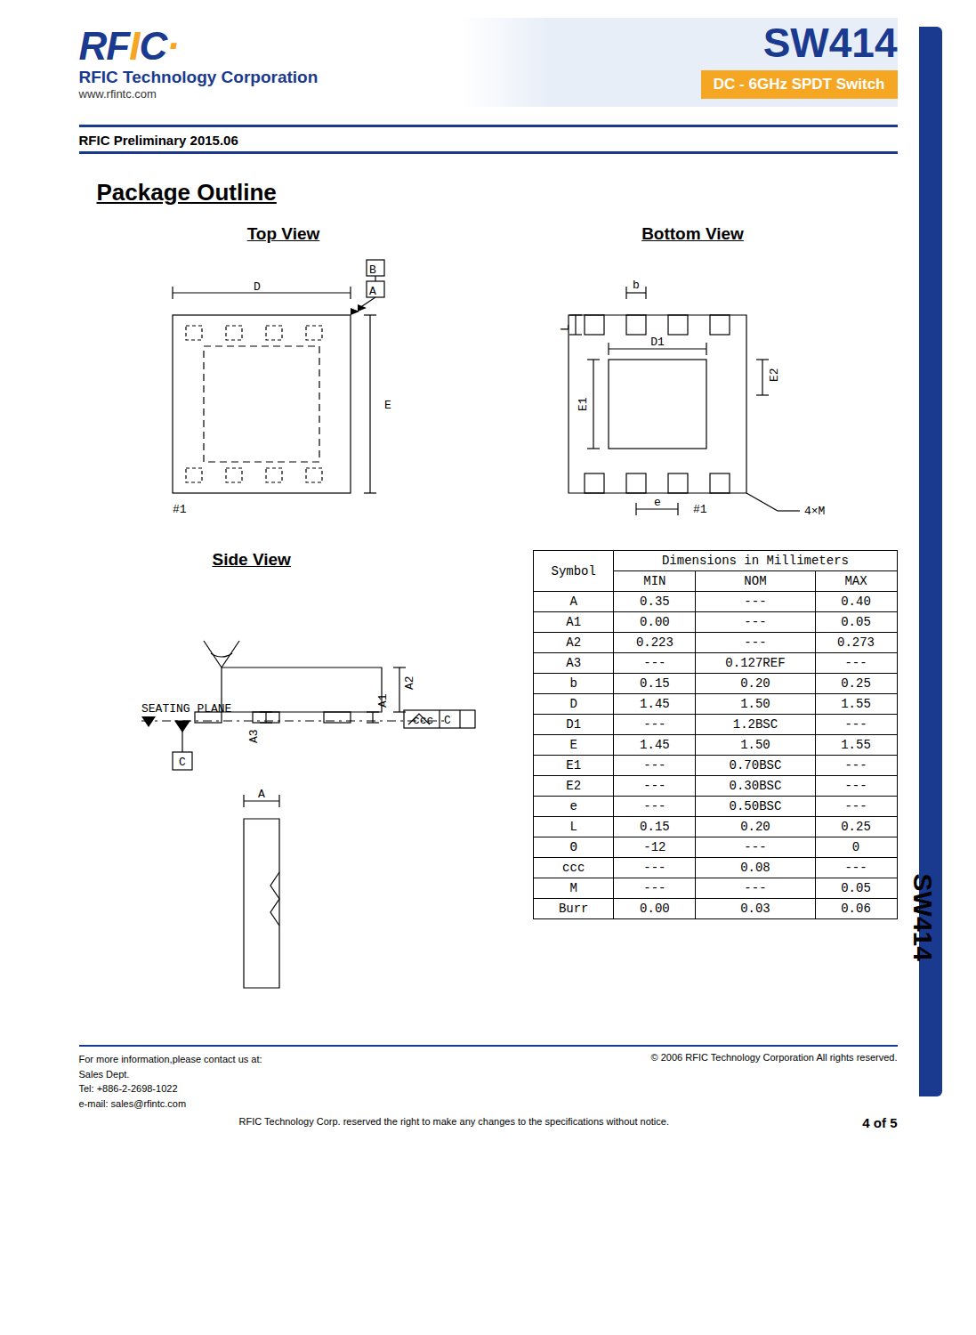SW414
RFIC·
RFIC Technology Corporation
www.rfintc.com
SW414
DC - 6GHz SPDT Switch
RFIC Preliminary 2015.06
Package Outline
Top View
D E B A #1
Bottom View
b L D1 E1 E2 e #1 4×M
Side View
SEATING PLANE A2 A1 A3 ccc C C A
| Symbol | Dimensions in Millimeters |
| --- | --- |
| MIN | NOM | MAX |
| A | 0.35 | --- | 0.40 |
| A1 | 0.00 | --- | 0.05 |
| A2 | 0.223 | --- | 0.273 |
| A3 | --- | 0.127REF | --- |
| b | 0.15 | 0.20 | 0.25 |
| D | 1.45 | 1.50 | 1.55 |
| D1 | --- | 1.2BSC | --- |
| E | 1.45 | 1.50 | 1.55 |
| E1 | --- | 0.70BSC | --- |
| E2 | --- | 0.30BSC | --- |
| e | --- | 0.50BSC | --- |
| L | 0.15 | 0.20 | 0.25 |
| Θ | -12 | --- | 0 |
| ccc | --- | 0.08 | --- |
| M | --- | --- | 0.05 |
| Burr | 0.00 | 0.03 | 0.06 |
For more information,please contact us at:
Sales Dept.
Tel: +886-2-2698-1022
e-mail: sales@rfintc.com
© 2006 RFIC Technology Corporation All rights reserved.
RFIC Technology Corp. reserved the right to make any changes to the specifications without notice.
4 of 5